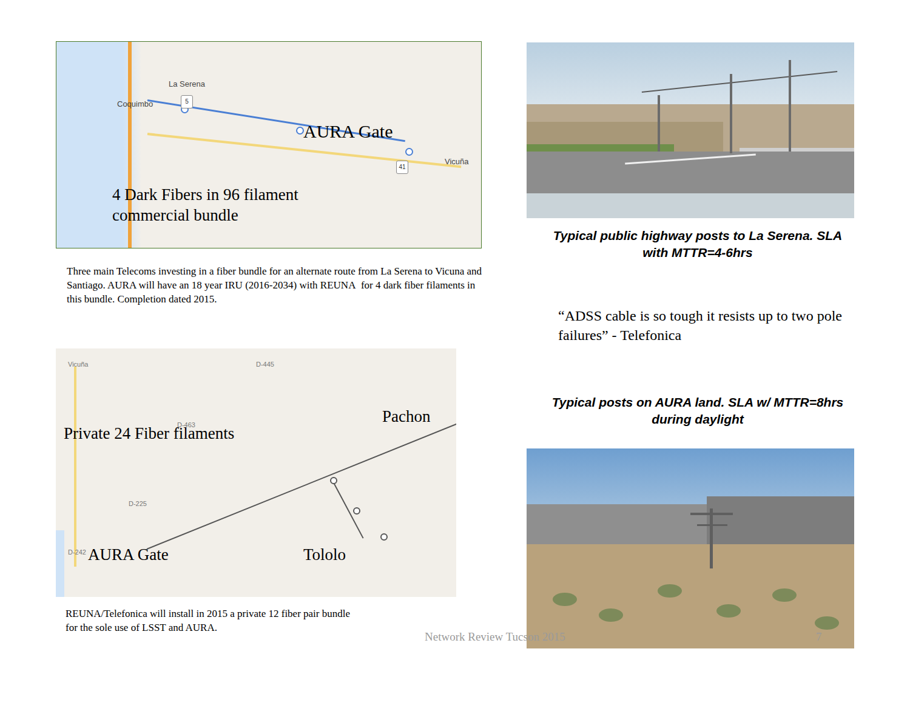5
41
La Serena
Coquimbo
Vicuña
AURA Gate
4 Dark Fibers in 96 filament
commercial bundle
Three main Telecoms investing in a fiber bundle for an alternate route from La Serena to Vicuna and Santiago. AURA will have an 18 year IRU (2016-2034) with REUNA for 4 dark fiber filaments in this bundle. Completion dated 2015.
Vicuña
D-242
D-445
D-463
D-225
Private 24 Fiber filaments
Pachon
AURA Gate
Tololo
REUNA/Telefonica will install in 2015 a private 12 fiber pair bundle for the sole use of LSST and AURA.
Typical public highway posts to La Serena. SLA with MTTR=4-6hrs
“ADSS cable is so tough it resists up to two pole failures” - Telefonica
Typical posts on AURA land. SLA w/ MTTR=8hrs during daylight
Network Review Tucson 2015
7